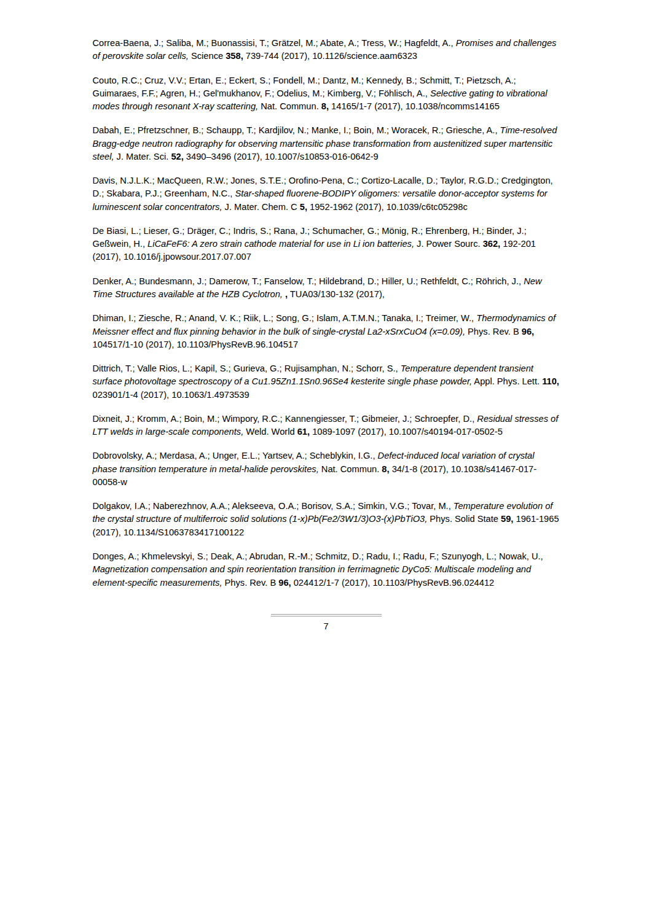Correa-Baena, J.; Saliba, M.; Buonassisi, T.; Grätzel, M.; Abate, A.; Tress, W.; Hagfeldt, A., Promises and challenges of perovskite solar cells, Science 358, 739-744 (2017), 10.1126/science.aam6323
Couto, R.C.; Cruz, V.V.; Ertan, E.; Eckert, S.; Fondell, M.; Dantz, M.; Kennedy, B.; Schmitt, T.; Pietzsch, A.; Guimaraes, F.F.; Agren, H.; Gel'mukhanov, F.; Odelius, M.; Kimberg, V.; Föhlisch, A., Selective gating to vibrational modes through resonant X-ray scattering, Nat. Commun. 8, 14165/1-7 (2017), 10.1038/ncomms14165
Dabah, E.; Pfretzschner, B.; Schaupp, T.; Kardjilov, N.; Manke, I.; Boin, M.; Woracek, R.; Griesche, A., Time-resolved Bragg-edge neutron radiography for observing martensitic phase transformation from austenitized super martensitic steel, J. Mater. Sci. 52, 3490–3496 (2017), 10.1007/s10853-016-0642-9
Davis, N.J.L.K.; MacQueen, R.W.; Jones, S.T.E.; Orofino-Pena, C.; Cortizo-Lacalle, D.; Taylor, R.G.D.; Credgington, D.; Skabara, P.J.; Greenham, N.C., Star-shaped fluorene-BODIPY oligomers: versatile donor-acceptor systems for luminescent solar concentrators, J. Mater. Chem. C 5, 1952-1962 (2017), 10.1039/c6tc05298c
De Biasi, L.; Lieser, G.; Dräger, C.; Indris, S.; Rana, J.; Schumacher, G.; Mönig, R.; Ehrenberg, H.; Binder, J.; Geßwein, H., LiCaFeF6: A zero strain cathode material for use in Li ion batteries, J. Power Sourc. 362, 192-201 (2017), 10.1016/j.jpowsour.2017.07.007
Denker, A.; Bundesmann, J.; Damerow, T.; Fanselow, T.; Hildebrand, D.; Hiller, U.; Rethfeldt, C.; Röhrich, J., New Time Structures available at the HZB Cyclotron, , TUA03/130-132 (2017),
Dhiman, I.; Ziesche, R.; Anand, V. K.; Riik, L.; Song, G.; Islam, A.T.M.N.; Tanaka, I.; Treimer, W., Thermodynamics of Meissner effect and flux pinning behavior in the bulk of single-crystal La2-xSrxCuO4 (x=0.09), Phys. Rev. B 96, 104517/1-10 (2017), 10.1103/PhysRevB.96.104517
Dittrich, T.; Valle Rios, L.; Kapil, S.; Gurieva, G.; Rujisamphan, N.; Schorr, S., Temperature dependent transient surface photovoltage spectroscopy of a Cu1.95Zn1.1Sn0.96Se4 kesterite single phase powder, Appl. Phys. Lett. 110, 023901/1-4 (2017), 10.1063/1.4973539
Dixneit, J.; Kromm, A.; Boin, M.; Wimpory, R.C.; Kannengiesser, T.; Gibmeier, J.; Schroepfer, D., Residual stresses of LTT welds in large-scale components, Weld. World 61, 1089-1097 (2017), 10.1007/s40194-017-0502-5
Dobrovolsky, A.; Merdasa, A.; Unger, E.L.; Yartsev, A.; Scheblykin, I.G., Defect-induced local variation of crystal phase transition temperature in metal-halide perovskites, Nat. Commun. 8, 34/1-8 (2017), 10.1038/s41467-017-00058-w
Dolgakov, I.A.; Naberezhnov, A.A.; Alekseeva, O.A.; Borisov, S.A.; Simkin, V.G.; Tovar, M., Temperature evolution of the crystal structure of multiferroic solid solutions (1-x)Pb(Fe2/3W1/3)O3-(x)PbTiO3, Phys. Solid State 59, 1961-1965 (2017), 10.1134/S1063783417100122
Donges, A.; Khmelevskyi, S.; Deak, A.; Abrudan, R.-M.; Schmitz, D.; Radu, I.; Radu, F.; Szunyogh, L.; Nowak, U., Magnetization compensation and spin reorientation transition in ferrimagnetic DyCo5: Multiscale modeling and element-specific measurements, Phys. Rev. B 96, 024412/1-7 (2017), 10.1103/PhysRevB.96.024412
7